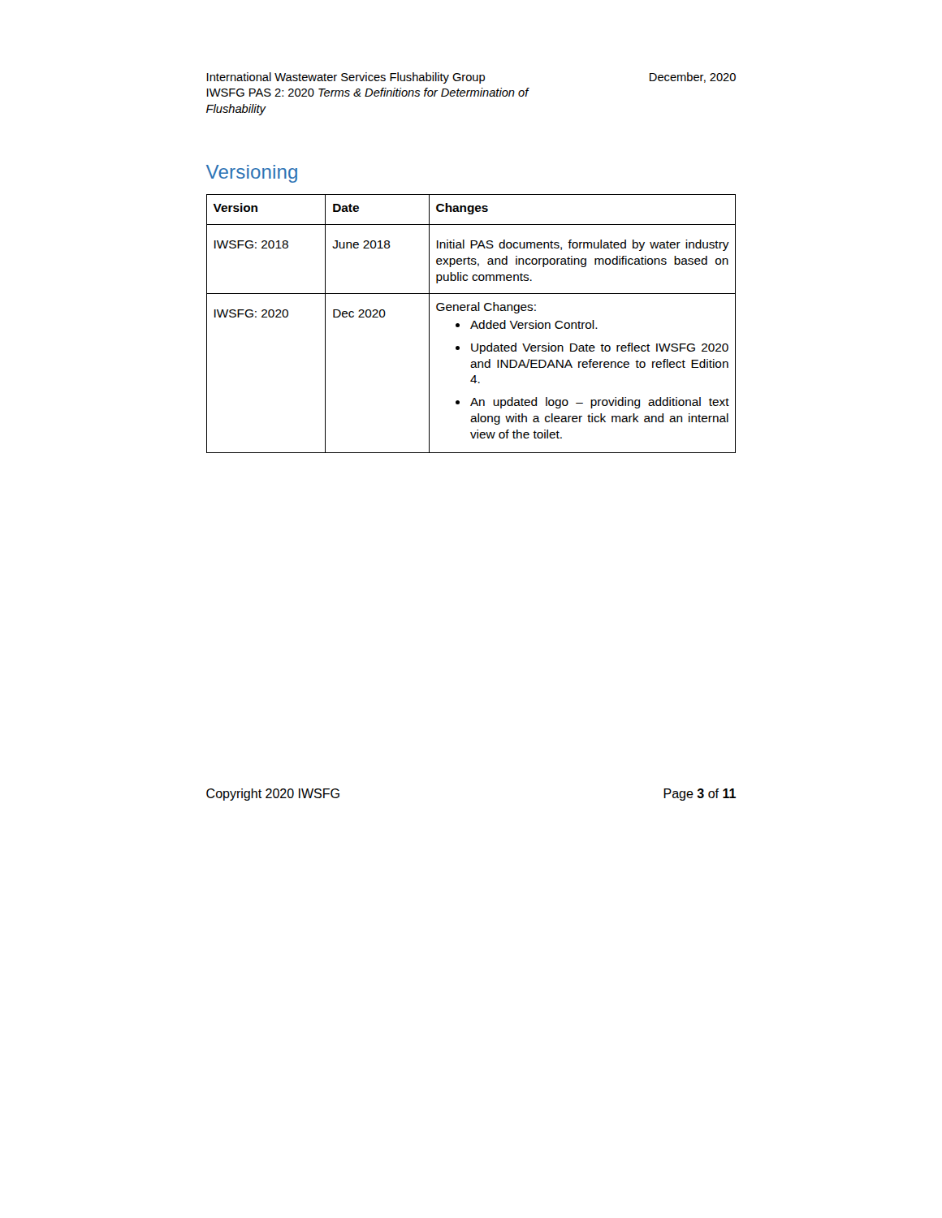International Wastewater Services Flushability Group
IWSFG PAS 2: 2020 Terms & Definitions for Determination of Flushability
December, 2020
Versioning
| Version | Date | Changes |
| --- | --- | --- |
| IWSFG: 2018 | June 2018 | Initial PAS documents, formulated by water industry experts, and incorporating modifications based on public comments. |
| IWSFG: 2020 | Dec 2020 | General Changes: Added Version Control. Updated Version Date to reflect IWSFG 2020 and INDA/EDANA reference to reflect Edition 4. An updated logo – providing additional text along with a clearer tick mark and an internal view of the toilet. |
Copyright 2020 IWSFG
Page 3 of 11